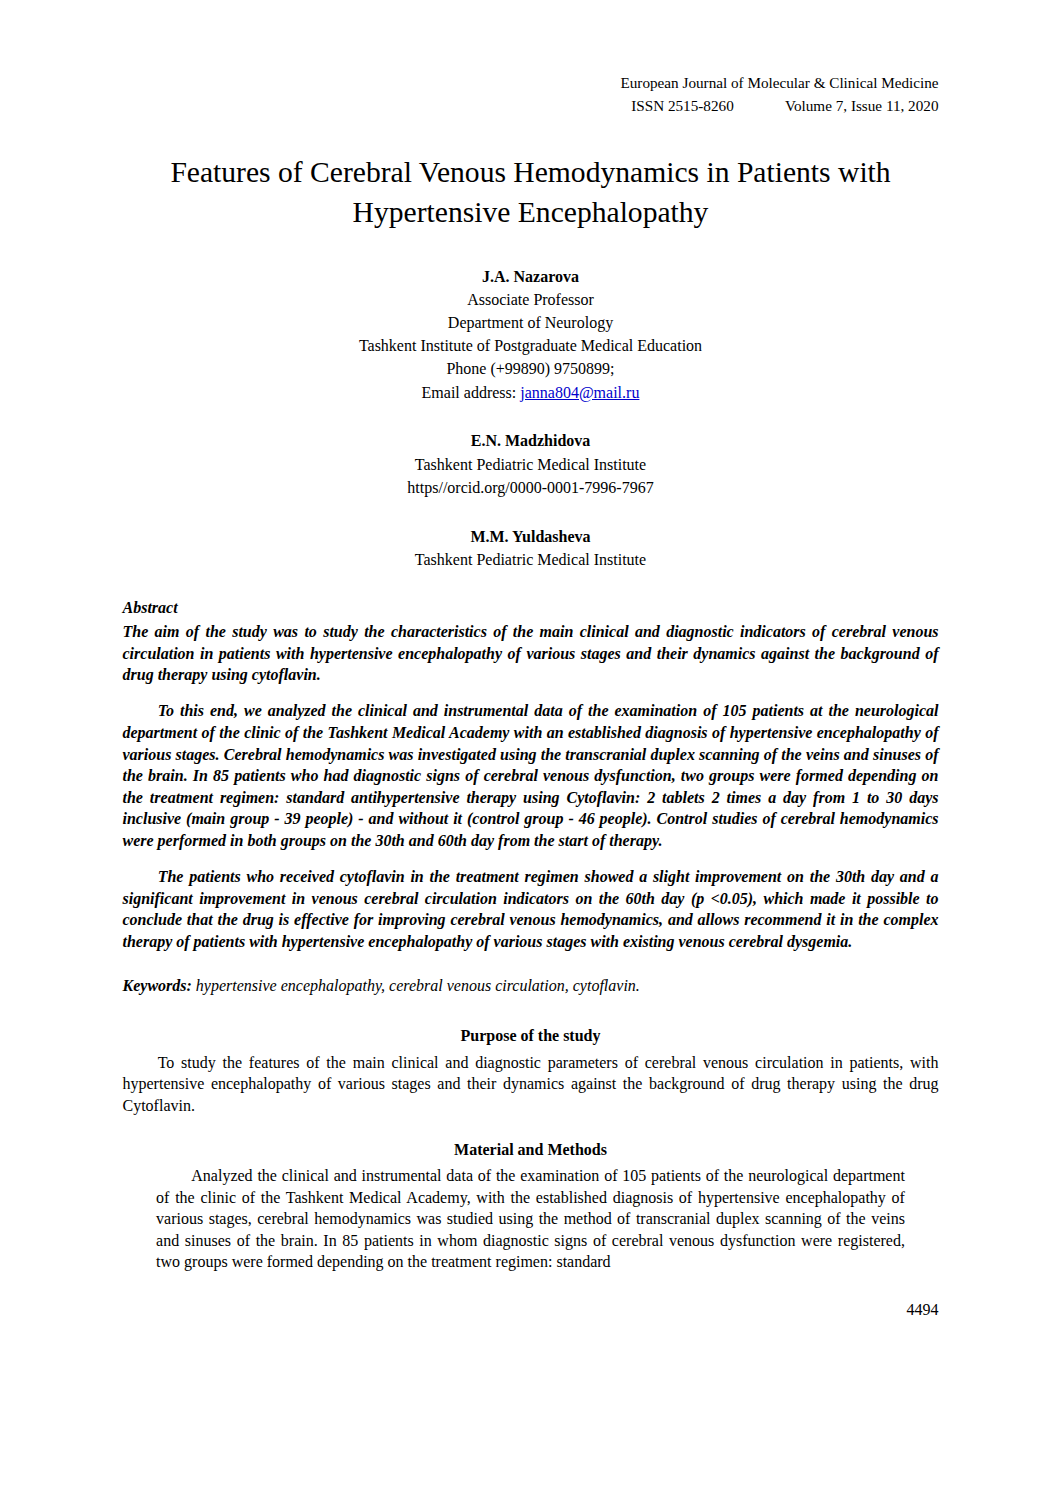European Journal of Molecular & Clinical Medicine
ISSN 2515-8260 Volume 7, Issue 11, 2020
Features of Cerebral Venous Hemodynamics in Patients with Hypertensive Encephalopathy
J.A. Nazarova
Associate Professor
Department of Neurology
Tashkent Institute of Postgraduate Medical Education
Phone (+99890) 9750899;
Email address: janna804@mail.ru
E.N. Madzhidova
Tashkent Pediatric Medical Institute
https//orcid.org/0000-0001-7996-7967
M.M. Yuldasheva
Tashkent Pediatric Medical Institute
Abstract
The aim of the study was to study the characteristics of the main clinical and diagnostic indicators of cerebral venous circulation in patients with hypertensive encephalopathy of various stages and their dynamics against the background of drug therapy using cytoflavin.
To this end, we analyzed the clinical and instrumental data of the examination of 105 patients at the neurological department of the clinic of the Tashkent Medical Academy with an established diagnosis of hypertensive encephalopathy of various stages. Cerebral hemodynamics was investigated using the transcranial duplex scanning of the veins and sinuses of the brain. In 85 patients who had diagnostic signs of cerebral venous dysfunction, two groups were formed depending on the treatment regimen: standard antihypertensive therapy using Cytoflavin: 2 tablets 2 times a day from 1 to 30 days inclusive (main group - 39 people) - and without it (control group - 46 people). Control studies of cerebral hemodynamics were performed in both groups on the 30th and 60th day from the start of therapy.
The patients who received cytoflavin in the treatment regimen showed a slight improvement on the 30th day and a significant improvement in venous cerebral circulation indicators on the 60th day (p <0.05), which made it possible to conclude that the drug is effective for improving cerebral venous hemodynamics, and allows recommend it in the complex therapy of patients with hypertensive encephalopathy of various stages with existing venous cerebral dysgemia.
Keywords: hypertensive encephalopathy, cerebral venous circulation, cytoflavin.
Purpose of the study
To study the features of the main clinical and diagnostic parameters of cerebral venous circulation in patients, with hypertensive encephalopathy of various stages and their dynamics against the background of drug therapy using the drug Cytoflavin.
Material and Methods
Analyzed the clinical and instrumental data of the examination of 105 patients of the neurological department of the clinic of the Tashkent Medical Academy, with the established diagnosis of hypertensive encephalopathy of various stages, cerebral hemodynamics was studied using the method of transcranial duplex scanning of the veins and sinuses of the brain. In 85 patients in whom diagnostic signs of cerebral venous dysfunction were registered, two groups were formed depending on the treatment regimen: standard
4494